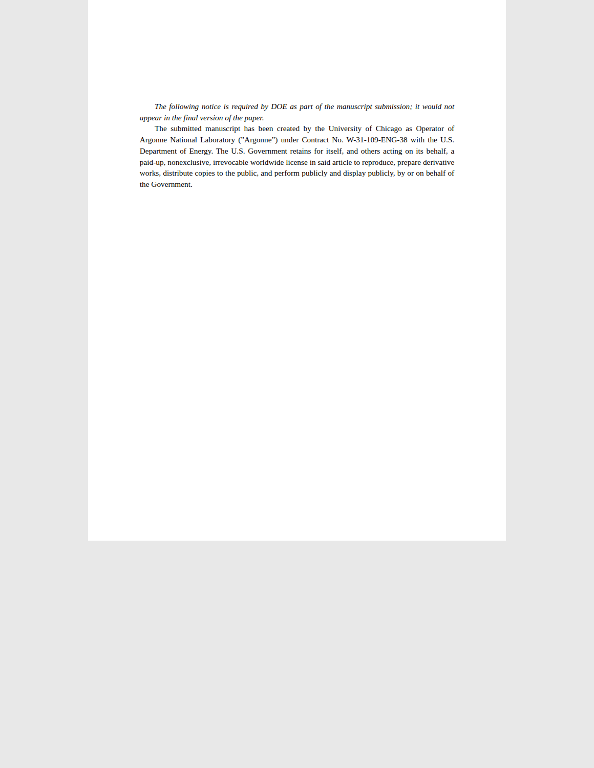The following notice is required by DOE as part of the manuscript submission; it would not appear in the final version of the paper.
The submitted manuscript has been created by the University of Chicago as Operator of Argonne National Laboratory (”Argonne”) under Contract No. W-31-109-ENG-38 with the U.S. Department of Energy. The U.S. Government retains for itself, and others acting on its behalf, a paid-up, nonexclusive, irrevocable worldwide license in said article to reproduce, prepare derivative works, distribute copies to the public, and perform publicly and display publicly, by or on behalf of the Government.